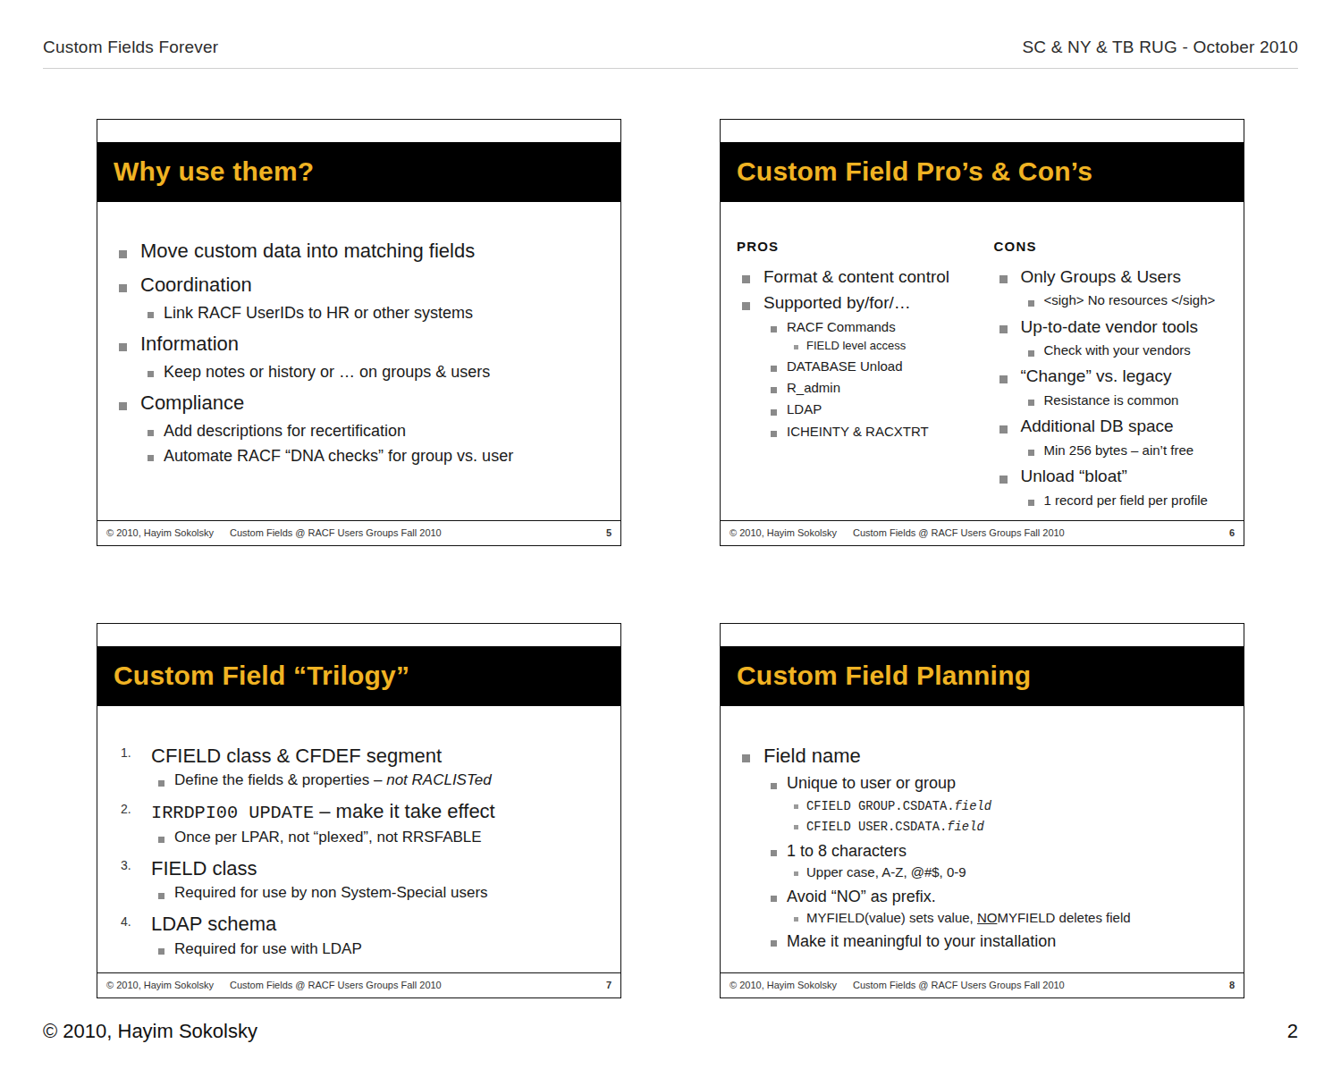Custom Fields Forever
SC & NY & TB RUG - October 2010
Why use them?
Move custom data into matching fields
Coordination
Link RACF UserIDs to HR or other systems
Information
Keep notes or history or … on groups & users
Compliance
Add descriptions for recertification
Automate RACF “DNA checks” for group vs. user
© 2010, Hayim Sokolsky Custom Fields @ RACF Users Groups Fall 2010 5
Custom Field Pro’s & Con’s
PROS
Format & content control
Supported by/for/…
RACF Commands
FIELD level access
DATABASE Unload
R_admin
LDAP
ICHEINTY & RACXTRT
CONS
Only Groups & Users
<sigh> No resources </sigh>
Up-to-date vendor tools
Check with your vendors
“Change” vs. legacy
Resistance is common
Additional DB space
Min 256 bytes – ain’t free
Unload “bloat”
1 record per field per profile
© 2010, Hayim Sokolsky Custom Fields @ RACF Users Groups Fall 2010 6
Custom Field “Trilogy”
CFIELD class & CFDEF segment
Define the fields & properties – not RACLISTed
IRRDPI00 UPDATE – make it take effect
Once per LPAR, not “plexed”, not RRSFABLE
FIELD class
Required for use by non System-Special users
LDAP schema
Required for use with LDAP
© 2010, Hayim Sokolsky Custom Fields @ RACF Users Groups Fall 2010 7
Custom Field Planning
Field name
Unique to user or group
CFIELD GROUP.CSDATA.field
CFIELD USER.CSDATA.field
1 to 8 characters
Upper case, A-Z, @#$, 0-9
Avoid “NO” as prefix.
MYFIELD(value) sets value, NOMYFIELD deletes field
Make it meaningful to your installation
© 2010, Hayim Sokolsky Custom Fields @ RACF Users Groups Fall 2010 8
© 2010, Hayim Sokolsky
2